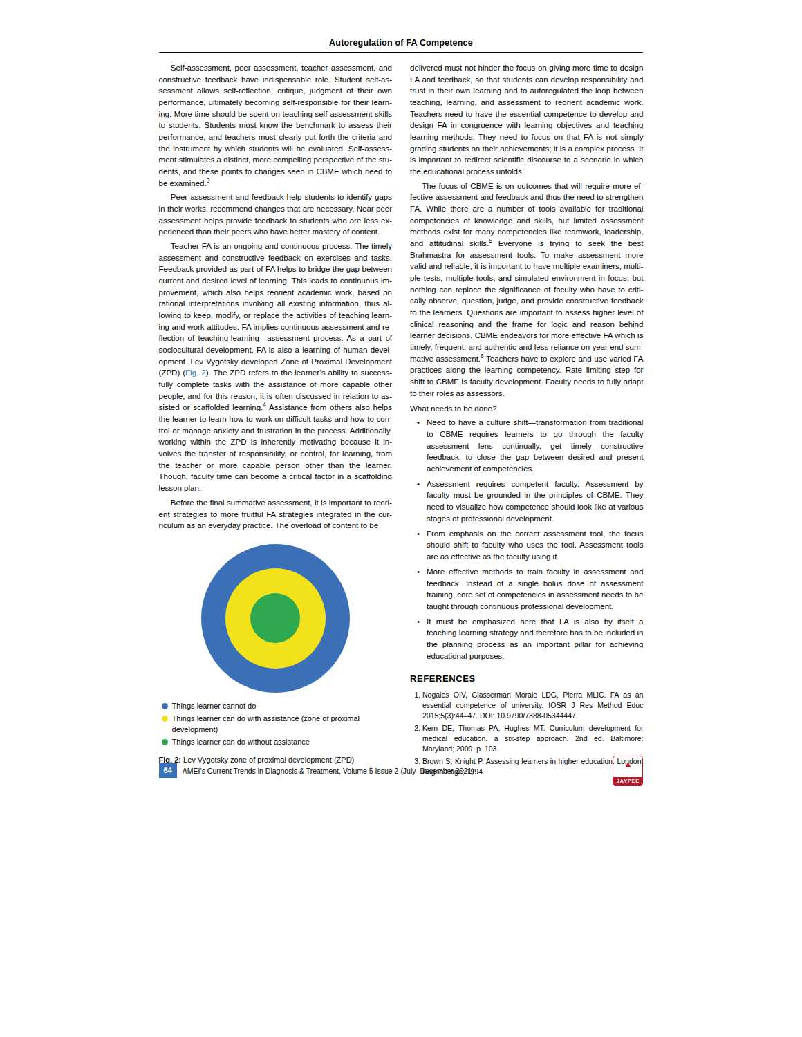Autoregulation of FA Competence
Self-assessment, peer assessment, teacher assessment, and constructive feedback have indispensable role. Student self-assessment allows self-reflection, critique, judgment of their own performance, ultimately becoming self-responsible for their learning. More time should be spent on teaching self-assessment skills to students. Students must know the benchmark to assess their performance, and teachers must clearly put forth the criteria and the instrument by which students will be evaluated. Self-assessment stimulates a distinct, more compelling perspective of the students, and these points to changes seen in CBME which need to be examined.3
Peer assessment and feedback help students to identify gaps in their works, recommend changes that are necessary. Near peer assessment helps provide feedback to students who are less experienced than their peers who have better mastery of content.
Teacher FA is an ongoing and continuous process. The timely assessment and constructive feedback on exercises and tasks. Feedback provided as part of FA helps to bridge the gap between current and desired level of learning. This leads to continuous improvement, which also helps reorient academic work, based on rational interpretations involving all existing information, thus allowing to keep, modify, or replace the activities of teaching learning and work attitudes. FA implies continuous assessment and reflection of teaching-learning—assessment process. As a part of sociocultural development, FA is also a learning of human development. Lev Vygotsky developed Zone of Proximal Development (ZPD) (Fig. 2). The ZPD refers to the learner’s ability to successfully complete tasks with the assistance of more capable other people, and for this reason, it is often discussed in relation to assisted or scaffolded learning.4 Assistance from others also helps the learner to learn how to work on difficult tasks and how to control or manage anxiety and frustration in the process. Additionally, working within the ZPD is inherently motivating because it involves the transfer of responsibility, or control, for learning, from the teacher or more capable person other than the learner. Though, faculty time can become a critical factor in a scaffolding lesson plan.
Before the final summative assessment, it is important to reorient strategies to more fruitful FA strategies integrated in the curriculum as an everyday practice. The overload of content to be
Things learner cannot do
Things learner can do with assistance (zone of proximal development)
Things learner can do without assistance
Fig. 2: Lev Vygotsky zone of proximal development (ZPD)
delivered must not hinder the focus on giving more time to design FA and feedback, so that students can develop responsibility and trust in their own learning and to autoregulated the loop between teaching, learning, and assessment to reorient academic work. Teachers need to have the essential competence to develop and design FA in congruence with learning objectives and teaching learning methods. They need to focus on that FA is not simply grading students on their achievements; it is a complex process. It is important to redirect scientific discourse to a scenario in which the educational process unfolds.
The focus of CBME is on outcomes that will require more effective assessment and feedback and thus the need to strengthen FA. While there are a number of tools available for traditional competencies of knowledge and skills, but limited assessment methods exist for many competencies like teamwork, leadership, and attitudinal skills.5 Everyone is trying to seek the best Brahmastra for assessment tools. To make assessment more valid and reliable, it is important to have multiple examiners, multiple tests, multiple tools, and simulated environment in focus, but nothing can replace the significance of faculty who have to critically observe, question, judge, and provide constructive feedback to the learners. Questions are important to assess higher level of clinical reasoning and the frame for logic and reason behind learner decisions. CBME endeavors for more effective FA which is timely, frequent, and authentic and less reliance on year end summative assessment.6 Teachers have to explore and use varied FA practices along the learning competency. Rate limiting step for shift to CBME is faculty development. Faculty needs to fully adapt to their roles as assessors.
What needs to be done?
Need to have a culture shift—transformation from traditional to CBME requires learners to go through the faculty assessment lens continually, get timely constructive feedback, to close the gap between desired and present achievement of competencies.
Assessment requires competent faculty. Assessment by faculty must be grounded in the principles of CBME. They need to visualize how competence should look like at various stages of professional development.
From emphasis on the correct assessment tool, the focus should shift to faculty who uses the tool. Assessment tools are as effective as the faculty using it.
More effective methods to train faculty in assessment and feedback. Instead of a single bolus dose of assessment training, core set of competencies in assessment needs to be taught through continuous professional development.
It must be emphasized here that FA is also by itself a teaching learning strategy and therefore has to be included in the planning process as an important pillar for achieving educational purposes.
References
Nogales OIV, Glasserman Morale LDG, Pierra MLIC. FA as an essential competence of university. IOSR J Res Method Educ 2015;5(3):44–47. DOI: 10.9790/7388-05344447.
Kern DE, Thomas PA, Hughes MT. Curriculum development for medical education. a six-step approach. 2nd ed. Baltimore: Maryland; 2009. p. 103.
Brown S, Knight P. Assessing learners in higher education. London: Kogan Page; 1994.
64 AMEI’s Current Trends in Diagnosis & Treatment, Volume 5 Issue 2 (July–December 2021)
▲
JAYPEE